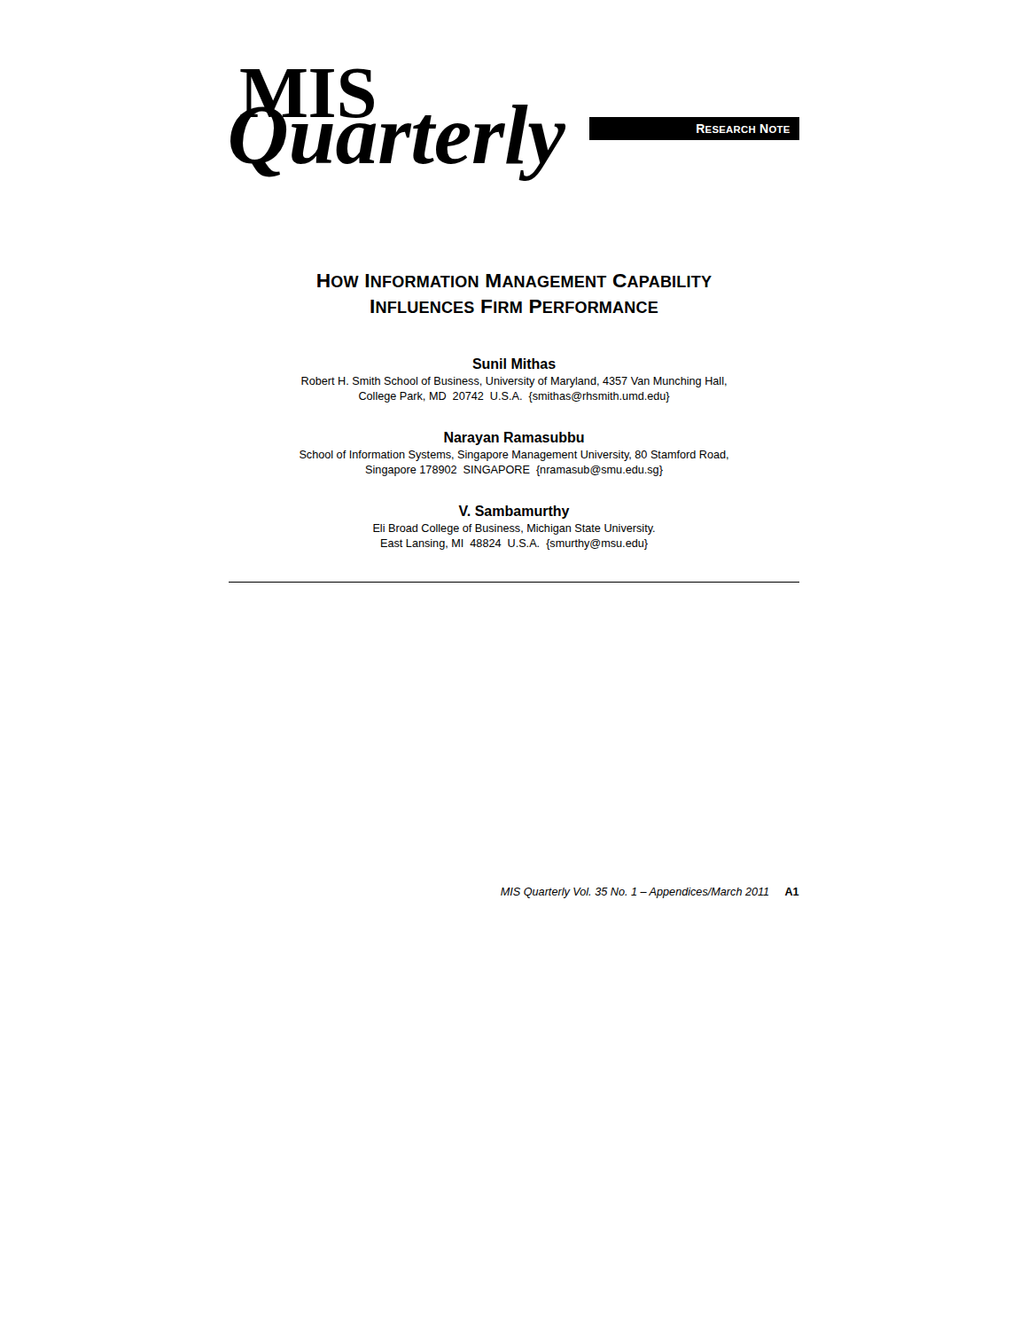MIS Quarterly
RESEARCH NOTE
HOW INFORMATION MANAGEMENT CAPABILITY
INFLUENCES FIRM PERFORMANCE
Sunil Mithas
Robert H. Smith School of Business, University of Maryland, 4357 Van Munching Hall,
College Park, MD 20742 U.S.A. {smithas@rhsmith.umd.edu}
Narayan Ramasubbu
School of Information Systems, Singapore Management University, 80 Stamford Road,
Singapore 178902 SINGAPORE {nramasub@smu.edu.sg}
V. Sambamurthy
Eli Broad College of Business, Michigan State University.
East Lansing, MI 48824 U.S.A. {smurthy@msu.edu}
MIS Quarterly Vol. 35 No. 1 – Appendices/March 2011A1